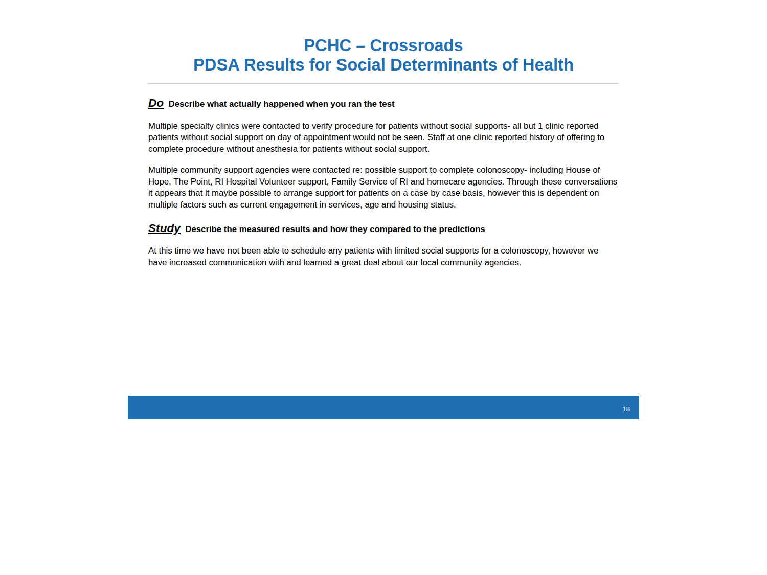PCHC – Crossroads
PDSA Results for Social Determinants of Health
Do Describe what actually happened when you ran the test
Multiple specialty clinics were contacted to verify procedure for patients without social supports- all but 1 clinic reported patients without social support on day of appointment would not be seen. Staff at one clinic reported history of offering to complete procedure without anesthesia for patients without social support.
Multiple community support agencies were contacted re: possible support to complete colonoscopy- including House of Hope, The Point, RI Hospital Volunteer support, Family Service of RI and homecare agencies. Through these conversations it appears that it maybe possible to arrange support for patients on a case by case basis, however this is dependent on multiple factors such as current engagement in services, age and housing status.
Study Describe the measured results and how they compared to the predictions
At this time we have not been able to schedule any patients with limited social supports for a colonoscopy, however we have increased communication with and learned a great deal about our local community agencies.
18